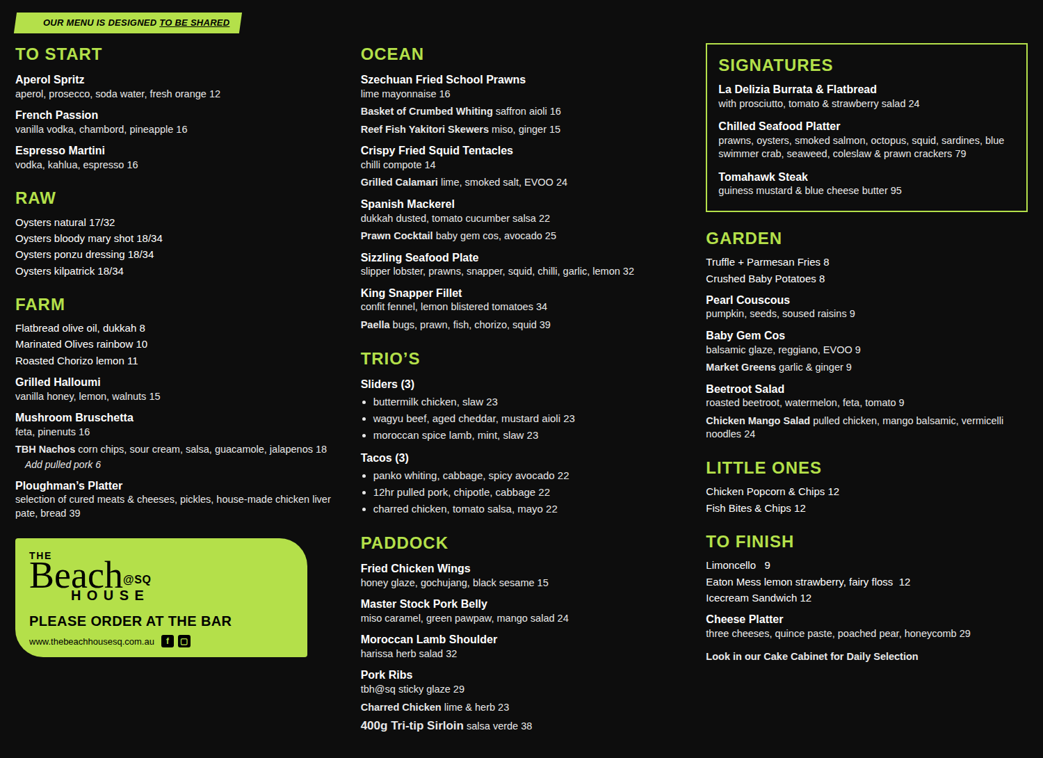OUR MENU IS DESIGNED TO BE SHARED
TO START
Aperol Spritz
aperol, prosecco, soda water, fresh orange 12
French Passion
vanilla vodka, chambord, pineapple 16
Espresso Martini
vodka, kahlua, espresso 16
RAW
Oysters natural 17/32
Oysters bloody mary shot 18/34
Oysters ponzu dressing 18/34
Oysters kilpatrick 18/34
FARM
Flatbread olive oil, dukkah 8
Marinated Olives rainbow 10
Roasted Chorizo lemon 11
Grilled Halloumi
vanilla honey, lemon, walnuts 15
Mushroom Bruschetta
feta, pinenuts 16
TBH Nachos corn chips, sour cream, salsa, guacamole, jalapenos 18
Add pulled pork 6
Ploughman’s Platter
selection of cured meats & cheeses, pickles, house-made chicken liver pate, bread 39
THE Beach@SQ HOUSE
PLEASE ORDER AT THE BAR
www.thebeachhousesq.com.au f▢
OCEAN
Szechuan Fried School Prawns
lime mayonnaise 16
Basket of Crumbed Whiting saffron aioli 16
Reef Fish Yakitori Skewers miso, ginger 15
Crispy Fried Squid Tentacles
chilli compote 14
Grilled Calamari lime, smoked salt, EVOO 24
Spanish Mackerel
dukkah dusted, tomato cucumber salsa 22
Prawn Cocktail baby gem cos, avocado 25
Sizzling Seafood Plate
slipper lobster, prawns, snapper, squid, chilli, garlic, lemon 32
King Snapper Fillet
confit fennel, lemon blistered tomatoes 34
Paella bugs, prawn, fish, chorizo, squid 39
TRIO’S
Sliders (3)
buttermilk chicken, slaw 23
wagyu beef, aged cheddar, mustard aioli 23
moroccan spice lamb, mint, slaw 23
Tacos (3)
panko whiting, cabbage, spicy avocado 22
12hr pulled pork, chipotle, cabbage 22
charred chicken, tomato salsa, mayo 22
PADDOCK
Fried Chicken Wings
honey glaze, gochujang, black sesame 15
Master Stock Pork Belly
miso caramel, green pawpaw, mango salad 24
Moroccan Lamb Shoulder
harissa herb salad 32
Pork Ribs
tbh@sq sticky glaze 29
Charred Chicken lime & herb 23
400g Tri-tip Sirloin salsa verde 38
SIGNATURES
La Delizia Burrata & Flatbread
with prosciutto, tomato & strawberry salad 24
Chilled Seafood Platter
prawns, oysters, smoked salmon, octopus, squid, sardines, blue swimmer crab, seaweed, coleslaw & prawn crackers 79
Tomahawk Steak
guiness mustard & blue cheese butter 95
GARDEN
Truffle + Parmesan Fries 8
Crushed Baby Potatoes 8
Pearl Couscous
pumpkin, seeds, soused raisins 9
Baby Gem Cos
balsamic glaze, reggiano, EVOO 9
Market Greens garlic & ginger 9
Beetroot Salad
roasted beetroot, watermelon, feta, tomato 9
Chicken Mango Salad pulled chicken, mango balsamic, vermicelli noodles 24
LITTLE ONES
Chicken Popcorn & Chips 12
Fish Bites & Chips 12
TO FINISH
Limoncello 9
Eaton Mess lemon strawberry, fairy floss 12
Icecream Sandwich 12
Cheese Platter
three cheeses, quince paste, poached pear, honeycomb 29
Look in our Cake Cabinet for Daily Selection